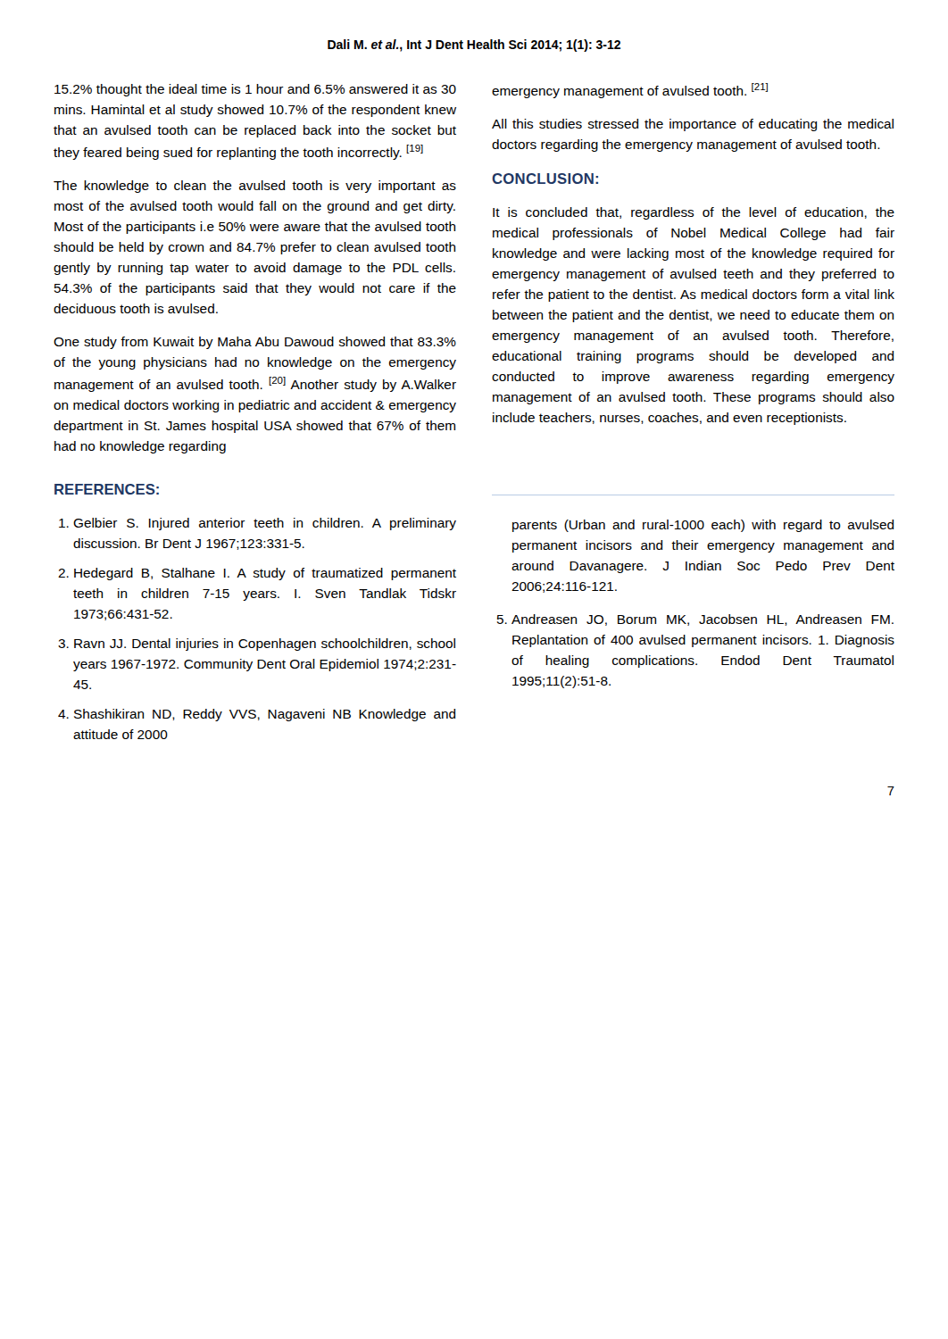Dali M. et al., Int J Dent Health Sci 2014; 1(1): 3-12
15.2% thought the ideal time is 1 hour and 6.5% answered it as 30 mins. Hamintal et al study showed 10.7% of the respondent knew that an avulsed tooth can be replaced back into the socket but they feared being sued for replanting the tooth incorrectly. [19]
The knowledge to clean the avulsed tooth is very important as most of the avulsed tooth would fall on the ground and get dirty. Most of the participants i.e 50% were aware that the avulsed tooth should be held by crown and 84.7% prefer to clean avulsed tooth gently by running tap water to avoid damage to the PDL cells. 54.3% of the participants said that they would not care if the deciduous tooth is avulsed.
One study from Kuwait by Maha Abu Dawoud showed that 83.3% of the young physicians had no knowledge on the emergency management of an avulsed tooth. [20] Another study by A.Walker on medical doctors working in pediatric and accident & emergency department in St. James hospital USA showed that 67% of them had no knowledge regarding
emergency management of avulsed tooth. [21]
All this studies stressed the importance of educating the medical doctors regarding the emergency management of avulsed tooth.
CONCLUSION:
It is concluded that, regardless of the level of education, the medical professionals of Nobel Medical College had fair knowledge and were lacking most of the knowledge required for emergency management of avulsed teeth and they preferred to refer the patient to the dentist. As medical doctors form a vital link between the patient and the dentist, we need to educate them on emergency management of an avulsed tooth. Therefore, educational training programs should be developed and conducted to improve awareness regarding emergency management of an avulsed tooth. These programs should also include teachers, nurses, coaches, and even receptionists.
REFERENCES:
Gelbier S. Injured anterior teeth in children. A preliminary discussion. Br Dent J 1967;123:331-5.
Hedegard B, Stalhane I. A study of traumatized permanent teeth in children 7-15 years. I. Sven Tandlak Tidskr 1973;66:431-52.
Ravn JJ. Dental injuries in Copenhagen schoolchildren, school years 1967-1972. Community Dent Oral Epidemiol 1974;2:231-45.
Shashikiran ND, Reddy VVS, Nagaveni NB Knowledge and attitude of 2000
parents (Urban and rural-1000 each) with regard to avulsed permanent incisors and their emergency management and around Davanagere. J Indian Soc Pedo Prev Dent 2006;24:116-121.
Andreasen JO, Borum MK, Jacobsen HL, Andreasen FM. Replantation of 400 avulsed permanent incisors. 1. Diagnosis of healing complications. Endod Dent Traumatol 1995;11(2):51-8.
7